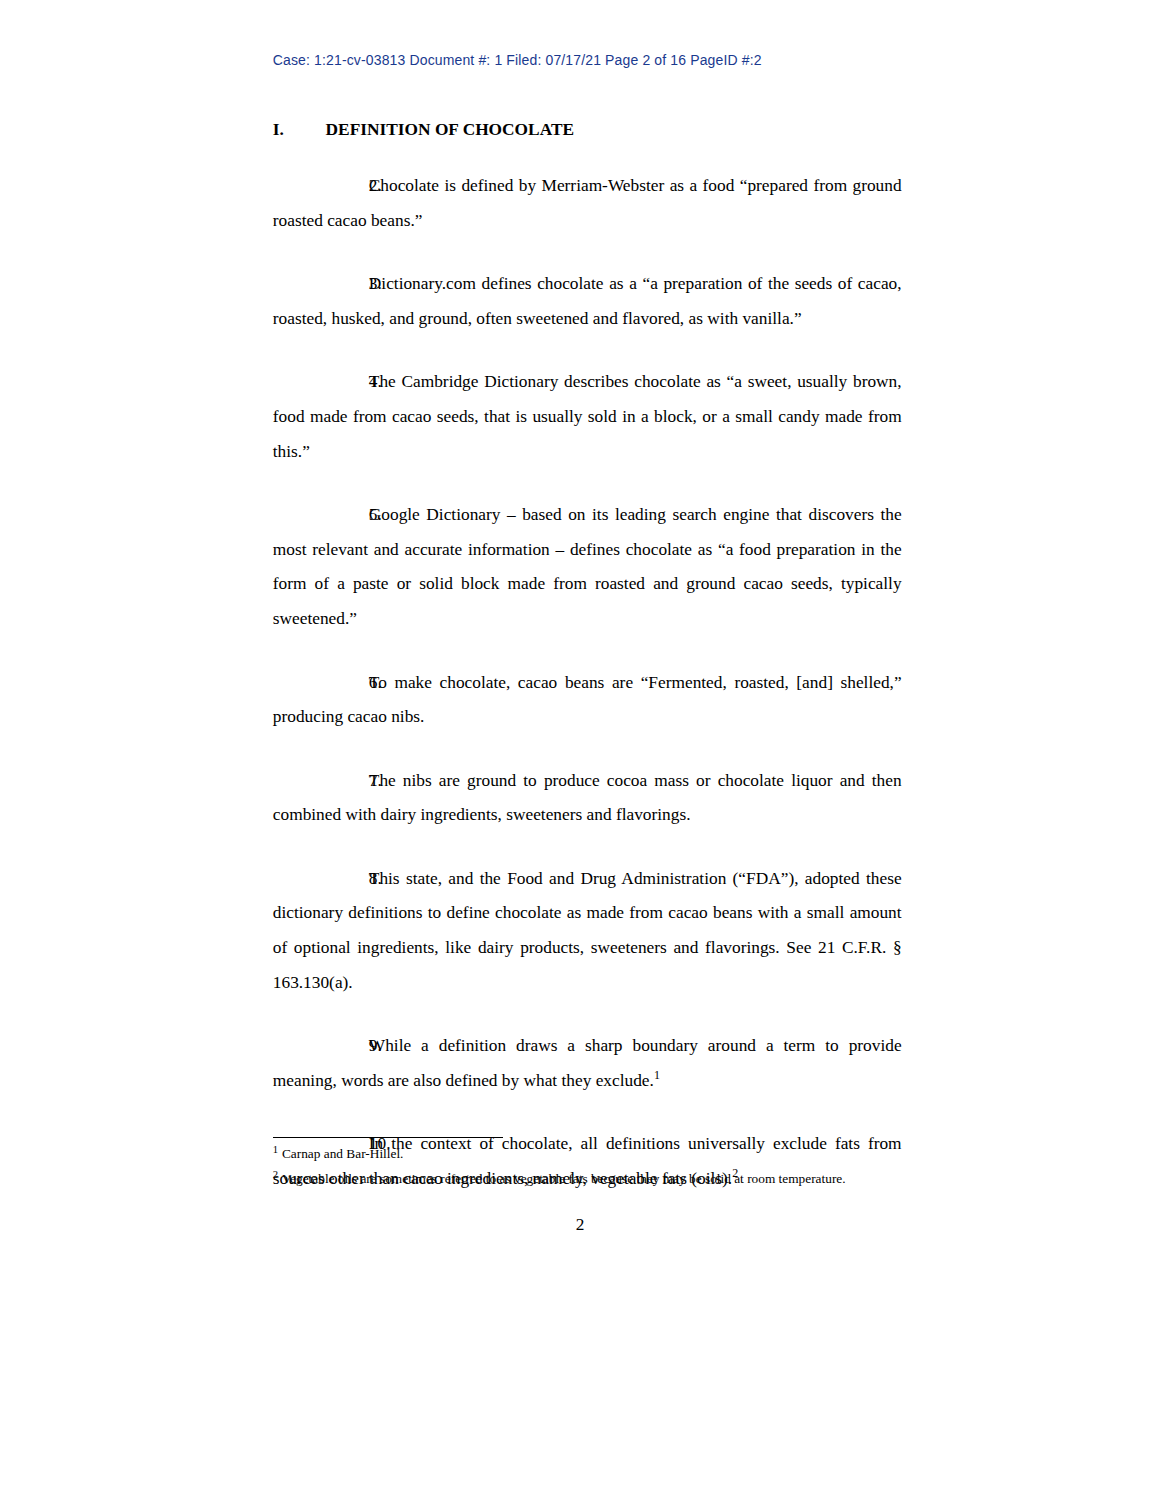Case: 1:21-cv-03813 Document #: 1 Filed: 07/17/21 Page 2 of 16 PageID #:2
I. DEFINITION OF CHOCOLATE
2. Chocolate is defined by Merriam-Webster as a food “prepared from ground roasted cacao beans.”
3. Dictionary.com defines chocolate as a “a preparation of the seeds of cacao, roasted, husked, and ground, often sweetened and flavored, as with vanilla.”
4. The Cambridge Dictionary describes chocolate as “a sweet, usually brown, food made from cacao seeds, that is usually sold in a block, or a small candy made from this.”
5. Google Dictionary – based on its leading search engine that discovers the most relevant and accurate information – defines chocolate as “a food preparation in the form of a paste or solid block made from roasted and ground cacao seeds, typically sweetened.”
6. To make chocolate, cacao beans are “Fermented, roasted, [and] shelled,” producing cacao nibs.
7. The nibs are ground to produce cocoa mass or chocolate liquor and then combined with dairy ingredients, sweeteners and flavorings.
8. This state, and the Food and Drug Administration (“FDA”), adopted these dictionary definitions to define chocolate as made from cacao beans with a small amount of optional ingredients, like dairy products, sweeteners and flavorings. See 21 C.F.R. § 163.130(a).
9. While a definition draws a sharp boundary around a term to provide meaning, words are also defined by what they exclude.1
10. In the context of chocolate, all definitions universally exclude fats from sources other than cacao ingredients, namely, vegetable fats (oils).2
1Carnap and Bar-Hillel.
2Vegetable oils are sometimes referred to as vegetable fats because they may be solid at room temperature.
2